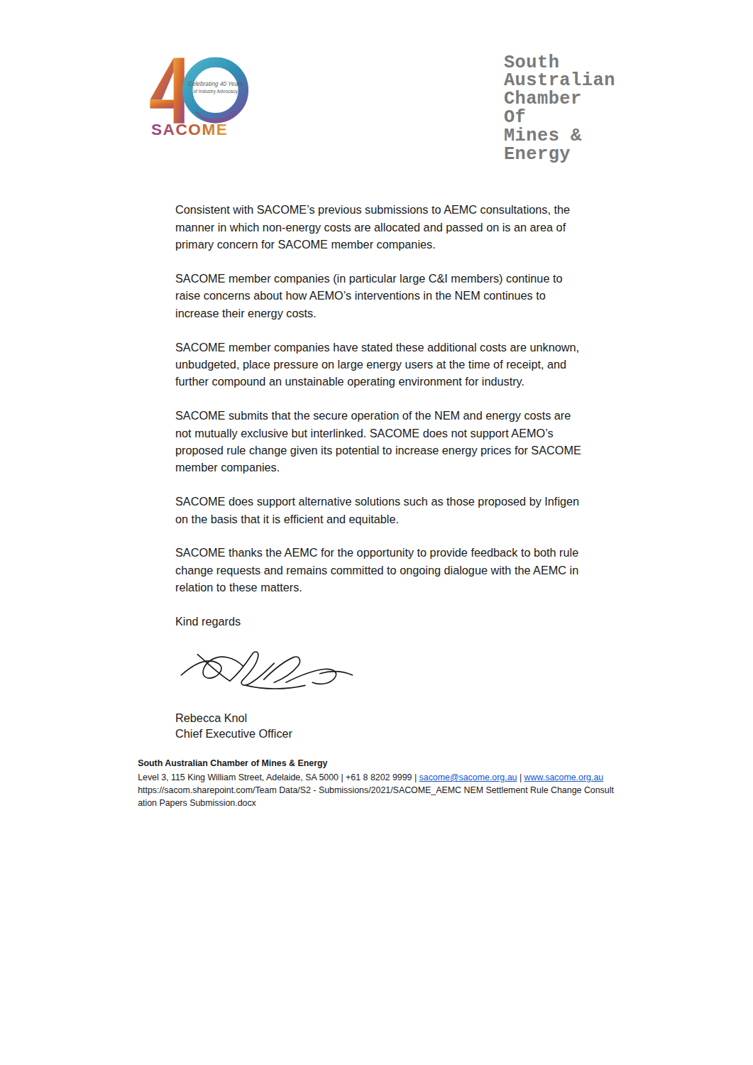Celebrating 40 Years of Industry Advocacy SACOME
South
Australian
Chamber
Of
Mines &
Energy
Consistent with SACOME’s previous submissions to AEMC consultations, the manner in which non-energy costs are allocated and passed on is an area of primary concern for SACOME member companies.
SACOME member companies (in particular large C&I members) continue to raise concerns about how AEMO’s interventions in the NEM continues to increase their energy costs.
SACOME member companies have stated these additional costs are unknown, unbudgeted, place pressure on large energy users at the time of receipt, and further compound an unstainable operating environment for industry.
SACOME submits that the secure operation of the NEM and energy costs are not mutually exclusive but interlinked. SACOME does not support AEMO’s proposed rule change given its potential to increase energy prices for SACOME member companies.
SACOME does support alternative solutions such as those proposed by Infigen on the basis that it is efficient and equitable.
SACOME thanks the AEMC for the opportunity to provide feedback to both rule change requests and remains committed to ongoing dialogue with the AEMC in relation to these matters.
Kind regards
Rebecca Knol
Chief Executive Officer
South Australian Chamber of Mines & Energy
Level 3, 115 King William Street, Adelaide, SA 5000 | +61 8 8202 9999 | sacome@sacome.org.au | www.sacome.org.au
https://sacom.sharepoint.com/Team Data/S2 - Submissions/2021/SACOME_AEMC NEM Settlement Rule Change Consultation Papers Submission.docx